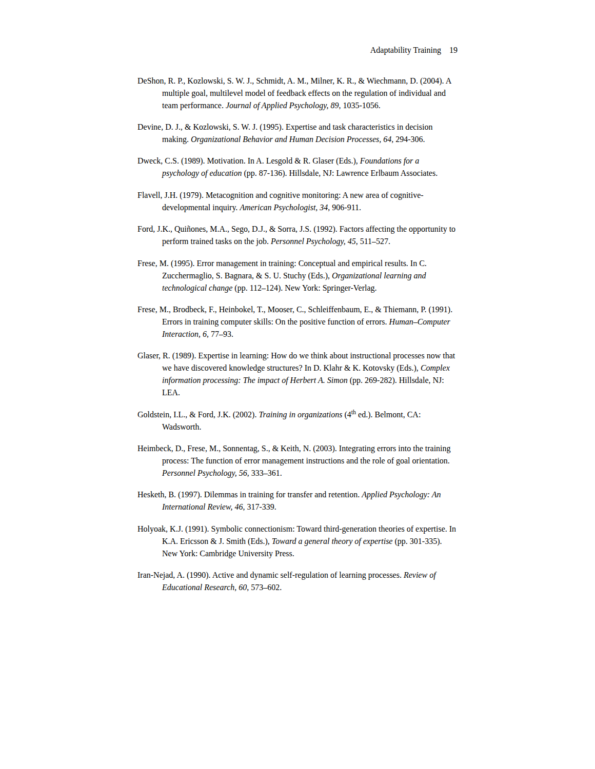Adaptability Training 19
DeShon, R. P., Kozlowski, S. W. J., Schmidt, A. M., Milner, K. R., & Wiechmann, D. (2004). A multiple goal, multilevel model of feedback effects on the regulation of individual and team performance. Journal of Applied Psychology, 89, 1035-1056.
Devine, D. J., & Kozlowski, S. W. J. (1995). Expertise and task characteristics in decision making. Organizational Behavior and Human Decision Processes, 64, 294-306.
Dweck, C.S. (1989). Motivation. In A. Lesgold & R. Glaser (Eds.), Foundations for a psychology of education (pp. 87-136). Hillsdale, NJ: Lawrence Erlbaum Associates.
Flavell, J.H. (1979). Metacognition and cognitive monitoring: A new area of cognitive-developmental inquiry. American Psychologist, 34, 906-911.
Ford, J.K., Quiñones, M.A., Sego, D.J., & Sorra, J.S. (1992). Factors affecting the opportunity to perform trained tasks on the job. Personnel Psychology, 45, 511–527.
Frese, M. (1995). Error management in training: Conceptual and empirical results. In C. Zucchermaglio, S. Bagnara, & S. U. Stuchy (Eds.), Organizational learning and technological change (pp. 112–124). New York: Springer-Verlag.
Frese, M., Brodbeck, F., Heinbokel, T., Mooser, C., Schleiffenbaum, E., & Thiemann, P. (1991). Errors in training computer skills: On the positive function of errors. Human–Computer Interaction, 6, 77–93.
Glaser, R. (1989). Expertise in learning: How do we think about instructional processes now that we have discovered knowledge structures? In D. Klahr & K. Kotovsky (Eds.), Complex information processing: The impact of Herbert A. Simon (pp. 269-282). Hillsdale, NJ: LEA.
Goldstein, I.L., & Ford, J.K. (2002). Training in organizations (4th ed.). Belmont, CA: Wadsworth.
Heimbeck, D., Frese, M., Sonnentag, S., & Keith, N. (2003). Integrating errors into the training process: The function of error management instructions and the role of goal orientation. Personnel Psychology, 56, 333–361.
Hesketh, B. (1997). Dilemmas in training for transfer and retention. Applied Psychology: An International Review, 46, 317-339.
Holyoak, K.J. (1991). Symbolic connectionism: Toward third-generation theories of expertise. In K.A. Ericsson & J. Smith (Eds.), Toward a general theory of expertise (pp. 301-335). New York: Cambridge University Press.
Iran-Nejad, A. (1990). Active and dynamic self-regulation of learning processes. Review of Educational Research, 60, 573–602.